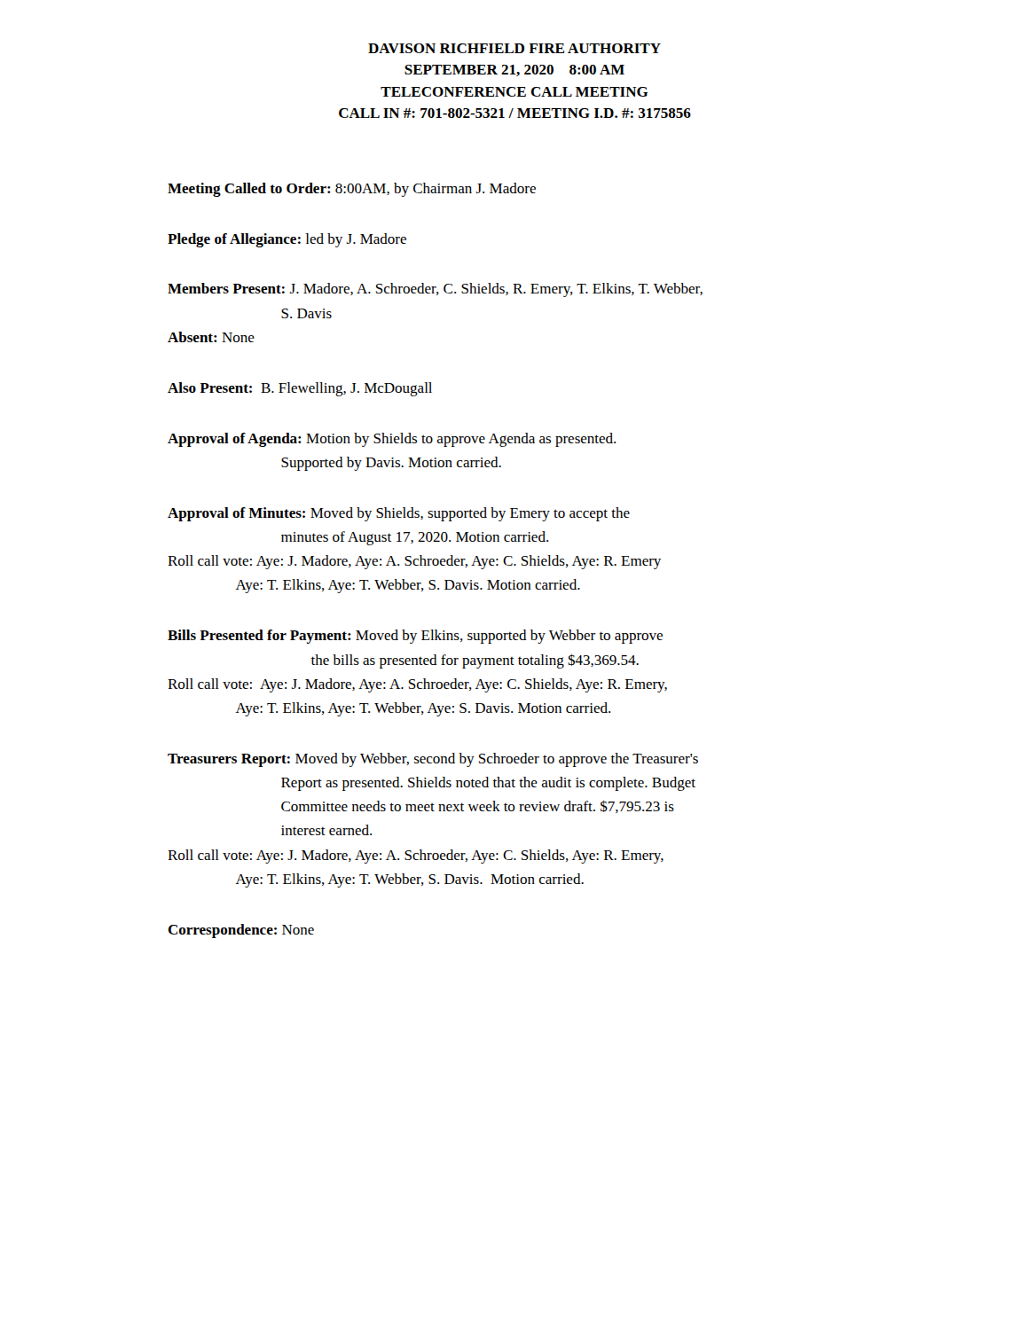Davison Richfield Fire Authority
September 21, 2020 8:00 AM
Teleconference Call Meeting
Call In #: 701-802-5321 / Meeting I.D. #: 3175856
Meeting Called to Order: 8:00AM, by Chairman J. Madore
Pledge of Allegiance: led by J. Madore
Members Present: J. Madore, A. Schroeder, C. Shields, R. Emery, T. Elkins, T. Webber,
S. Davis
Absent: None
Also Present: B. Flewelling, J. McDougall
Approval of Agenda: Motion by Shields to approve Agenda as presented.
Supported by Davis. Motion carried.
Approval of Minutes: Moved by Shields, supported by Emery to accept the
minutes of August 17, 2020. Motion carried.
Roll call vote: Aye: J. Madore, Aye: A. Schroeder, Aye: C. Shields, Aye: R. Emery
Aye: T. Elkins, Aye: T. Webber, S. Davis. Motion carried.
Bills Presented for Payment: Moved by Elkins, supported by Webber to approve
the bills as presented for payment totaling $43,369.54.
Roll call vote: Aye: J. Madore, Aye: A. Schroeder, Aye: C. Shields, Aye: R. Emery,
Aye: T. Elkins, Aye: T. Webber, Aye: S. Davis. Motion carried.
Treasurers Report: Moved by Webber, second by Schroeder to approve the Treasurer's
Report as presented. Shields noted that the audit is complete. Budget
Committee needs to meet next week to review draft. $7,795.23 is
interest earned.
Roll call vote: Aye: J. Madore, Aye: A. Schroeder, Aye: C. Shields, Aye: R. Emery,
Aye: T. Elkins, Aye: T. Webber, S. Davis. Motion carried.
Correspondence: None